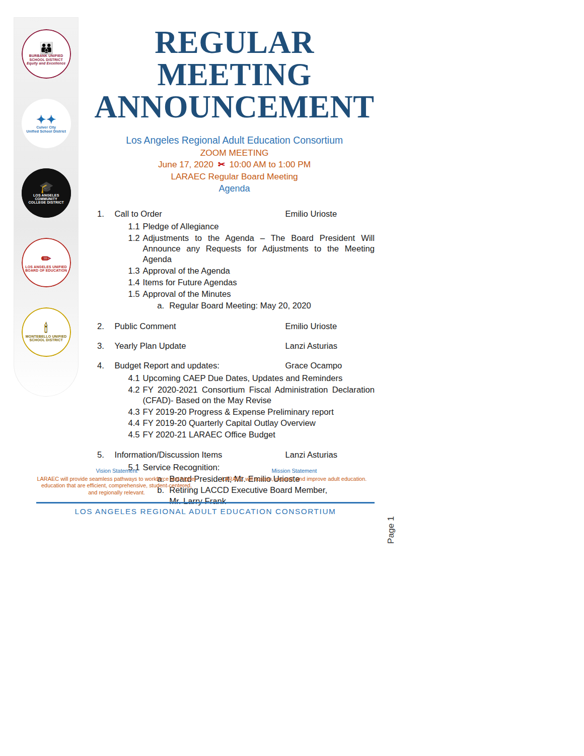👪BURBANK UNIFIED
SCHOOL DISTRICT
Equity and Excellence
✦✦Culver City
Unified School District
🎓LOS ANGELES
COMMUNITY
COLLEGE DISTRICT
✏LOS ANGELES UNIFIED
BOARD OF EDUCATION
🕯MONTEBELLO UNIFIED
SCHOOL DISTRICT
REGULAR MEETING
ANNOUNCEMENT
Los Angeles Regional Adult Education Consortium
ZOOM MEETING
June 17, 2020 ✂ 10:00 AM to 1:00 PM
LARAEC Regular Board Meeting
Agenda
Call to Order
Emilio Urioste
1.1 Pledge of Allegiance
1.2 Adjustments to the Agenda – The Board President Will Announce any Requests for Adjustments to the Meeting Agenda
1.3 Approval of the Agenda
1.4 Items for Future Agendas
1.5 Approval of the Minutes
a. Regular Board Meeting: May 20, 2020
Public Comment
Emilio Urioste
Yearly Plan Update
Lanzi Asturias
Budget Report and updates:
Grace Ocampo
4.1 Upcoming CAEP Due Dates, Updates and Reminders
4.2 FY 2020-2021 Consortium Fiscal Administration Declaration (CFAD)- Based on the May Revise
4.3 FY 2019-20 Progress & Expense Preliminary report
4.4 FY 2019-20 Quarterly Capital Outlay Overview
4.5 FY 2020-21 LARAEC Office Budget
Information/Discussion Items
Lanzi Asturias
5.1 Service Recognition:
a. Board President, Mr. Emilio Urioste
b. Retiring LACCD Executive Board Member,
Mr. Larry Frank
Vision Statement LARAEC will provide seamless pathways to workforce and higher education that are efficient, comprehensive, student-centered, and regionally relevant.
Mission Statement LARAEC will sustain, expand, and improve adult education.
LOS ANGELES REGIONAL ADULT EDUCATION CONSORTIUM
Page 1